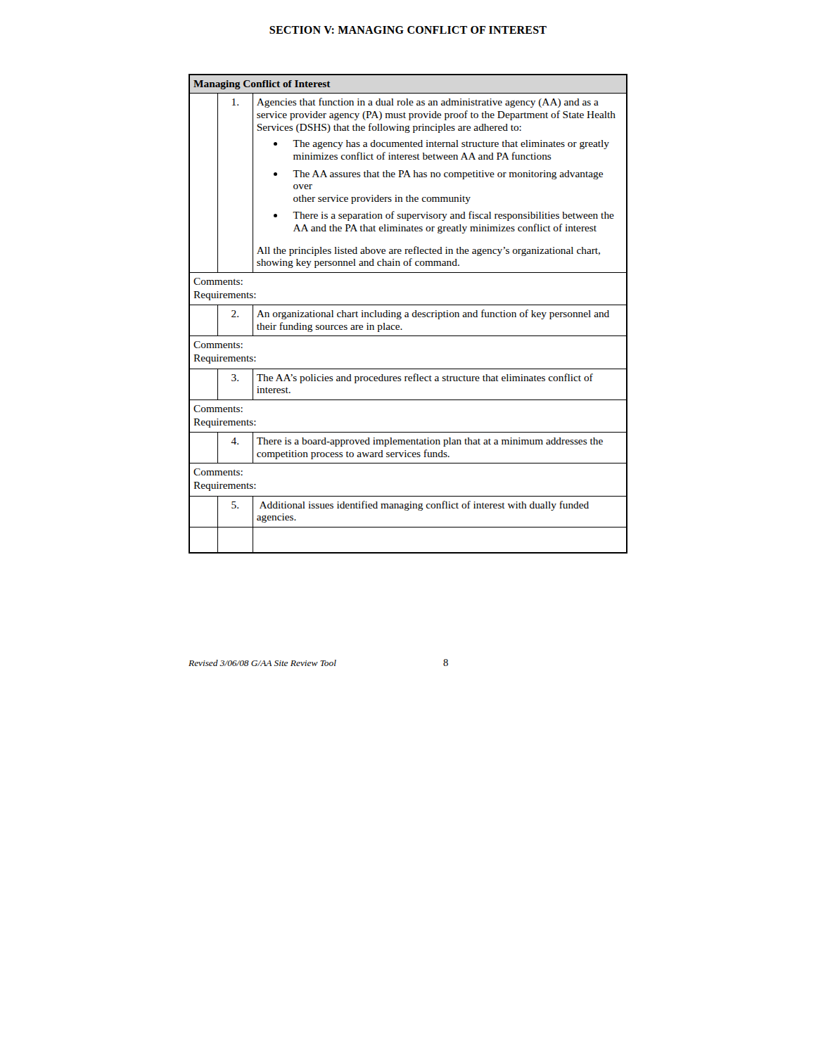SECTION V: MANAGING CONFLICT OF INTEREST
| Managing Conflict of Interest |
| | 1. | Agencies that function in a dual role as an administrative agency (AA) and as a service provider agency (PA) must provide proof to the Department of State Health Services (DSHS) that the following principles are adhered to: The agency has a documented internal structure that eliminates or greatly minimizes conflict of interest between AA and PA functions The AA assures that the PA has no competitive or monitoring advantage over other service providers in the community There is a separation of supervisory and fiscal responsibilities between the AA and the PA that eliminates or greatly minimizes conflict of interest All the principles listed above are reflected in the agency’s organizational chart, showing key personnel and chain of command. |
| Comments: Requirements : |
| | 2. | An organizational chart including a description and function of key personnel and their funding sources are in place. |
| Comments: Requirements: |
| | 3. | The AA’s policies and procedures reflect a structure that eliminates conflict of interest. |
| Comments: Requirements: |
| | 4. | There is a board-approved implementation plan that at a minimum addresses the competition process to award services funds. |
| Comments: Requirements : |
| | 5. | Additional issues identified managing conflict of interest with dually funded agencies. |
Revised 3/06/08 G/AA Site Review Tool 8